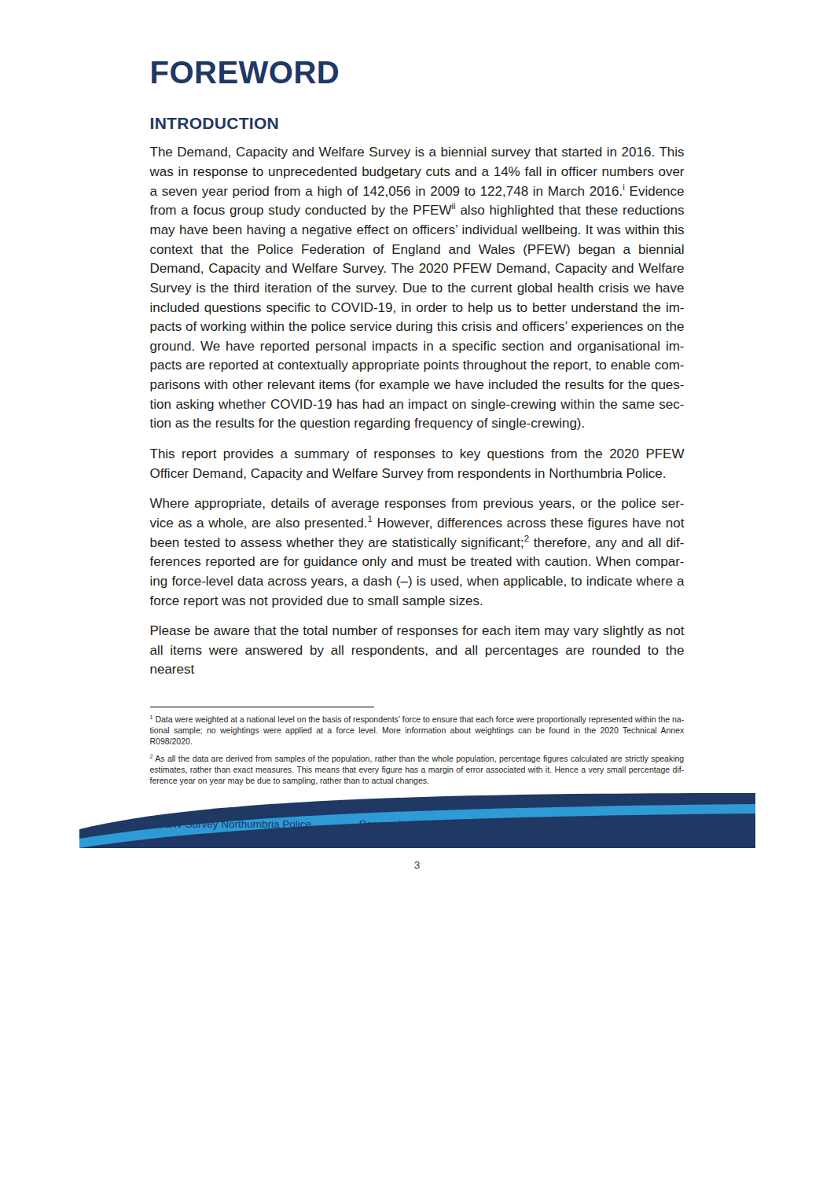FOREWORD
INTRODUCTION
The Demand, Capacity and Welfare Survey is a biennial survey that started in 2016. This was in response to unprecedented budgetary cuts and a 14% fall in officer numbers over a seven year period from a high of 142,056 in 2009 to 122,748 in March 2016.i Evidence from a focus group study conducted by the PFEWii also highlighted that these reductions may have been having a negative effect on officers’ individual wellbeing. It was within this context that the Police Federation of England and Wales (PFEW) began a biennial Demand, Capacity and Welfare Survey. The 2020 PFEW Demand, Capacity and Welfare Survey is the third iteration of the survey. Due to the current global health crisis we have included questions specific to COVID-19, in order to help us to better understand the impacts of working within the police service during this crisis and officers’ experiences on the ground. We have reported personal impacts in a specific section and organisational impacts are reported at contextually appropriate points throughout the report, to enable comparisons with other relevant items (for example we have included the results for the question asking whether COVID-19 has had an impact on single-crewing within the same section as the results for the question regarding frequency of single-crewing).
This report provides a summary of responses to key questions from the 2020 PFEW Officer Demand, Capacity and Welfare Survey from respondents in Northumbria Police.
Where appropriate, details of average responses from previous years, or the police service as a whole, are also presented.1 However, differences across these figures have not been tested to assess whether they are statistically significant;2 therefore, any and all differences reported are for guidance only and must be treated with caution. When comparing force-level data across years, a dash (–) is used, when applicable, to indicate where a force report was not provided due to small sample sizes.
Please be aware that the total number of responses for each item may vary slightly as not all items were answered by all respondents, and all percentages are rounded to the nearest
1 Data were weighted at a national level on the basis of respondents’ force to ensure that each force were proportionally represented within the national sample; no weightings were applied at a force level. More information about weightings can be found in the 2020 Technical Annex R098/2020.
2 As all the data are derived from samples of the population, rather than the whole population, percentage figures calculated are strictly speaking estimates, rather than exact measures. This means that every figure has a margin of error associated with it. Hence a very small percentage difference year on year may be due to sampling, rather than to actual changes.
| DC&W Survey Northumbria Police | Research and Policy Support Natalie Wellington | R031/2021 |
3